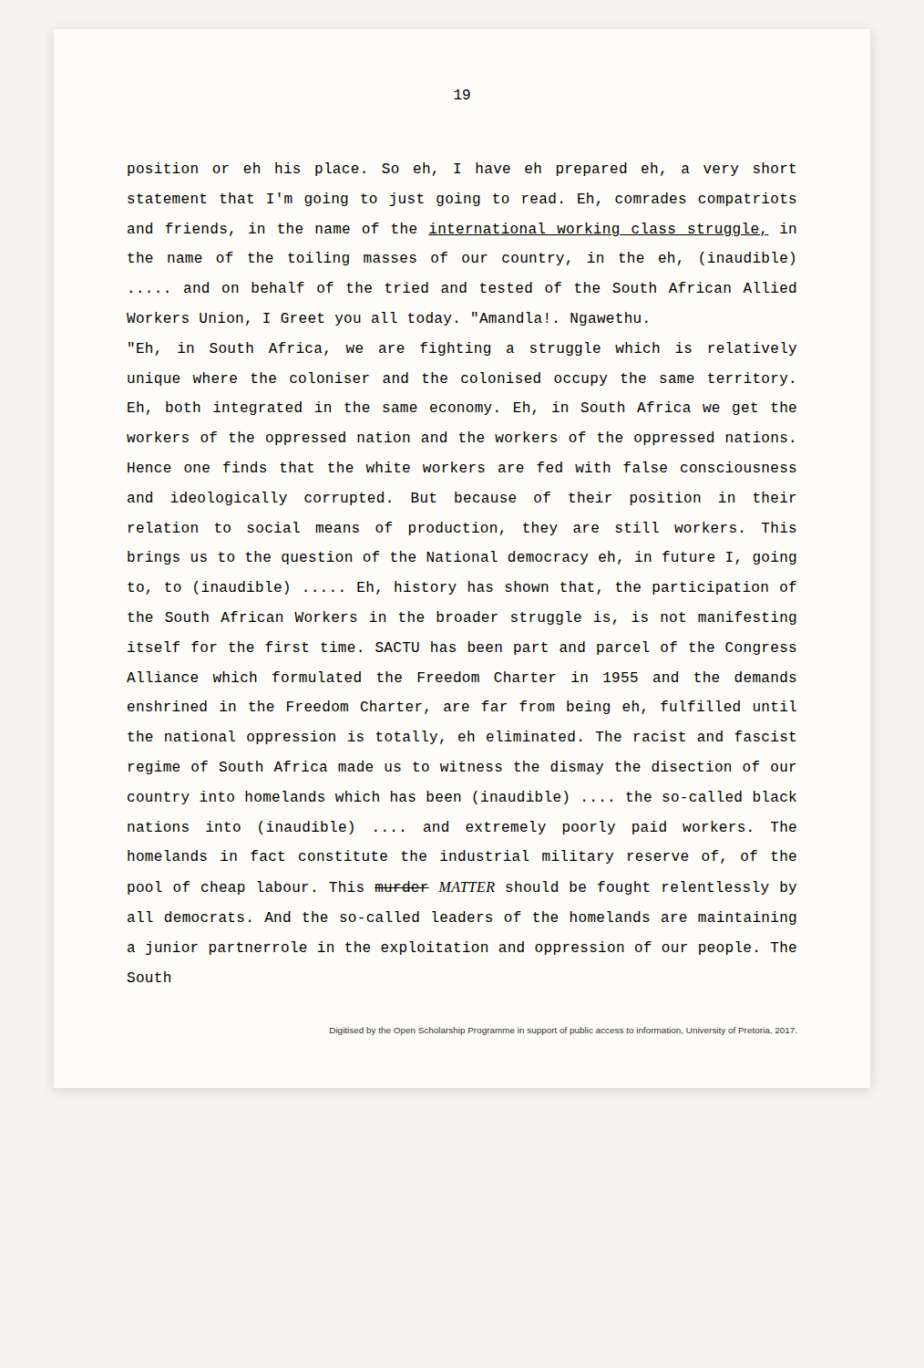19
position or eh his place. So eh, I have eh prepared eh, a very short statement that I'm going to just going to read. Eh, comrades compatriots and friends, in the name of the international working class struggle, in the name of the toiling masses of our country, in the eh, (inaudible) ..... and on behalf of the tried and tested of the South African Allied Workers Union, I Greet you all today. "Amandla!. Ngawethu.
"Eh, in South Africa, we are fighting a struggle which is relatively unique where the coloniser and the colonised occupy the same territory. Eh, both integrated in the same economy. Eh, in South Africa we get the workers of the oppressed nation and the workers of the oppressed nations. Hence one finds that the white workers are fed with false consciousness and ideologically corrupted. But because of their position in their relation to social means of production, they are still workers. This brings us to the question of the National democracy eh, in future I, going to, to (inaudible) ..... Eh, history has shown that, the participation of the South African Workers in the broader struggle is, is not manifesting itself for the first time. SACTU has been part and parcel of the Congress Alliance which formulated the Freedom Charter in 1955 and the demands enshrined in the Freedom Charter, are far from being eh, fulfilled until the national oppression is totally, eh eliminated. The racist and fascist regime of South Africa made us to witness the dismay the disection of our country into homelands which has been (inaudible) .... the so-called black nations into (inaudible) .... and extremely poorly paid workers. The homelands in fact constitute the industrial military reserve of, of the pool of cheap labour. This murder MATTER should be fought relentlessly by all democrats. And the so-called leaders of the homelands are maintaining a junior partnerrole in the exploitation and oppression of our people. The South
Digitised by the Open Scholarship Programme in support of public access to information, University of Pretoria, 2017.